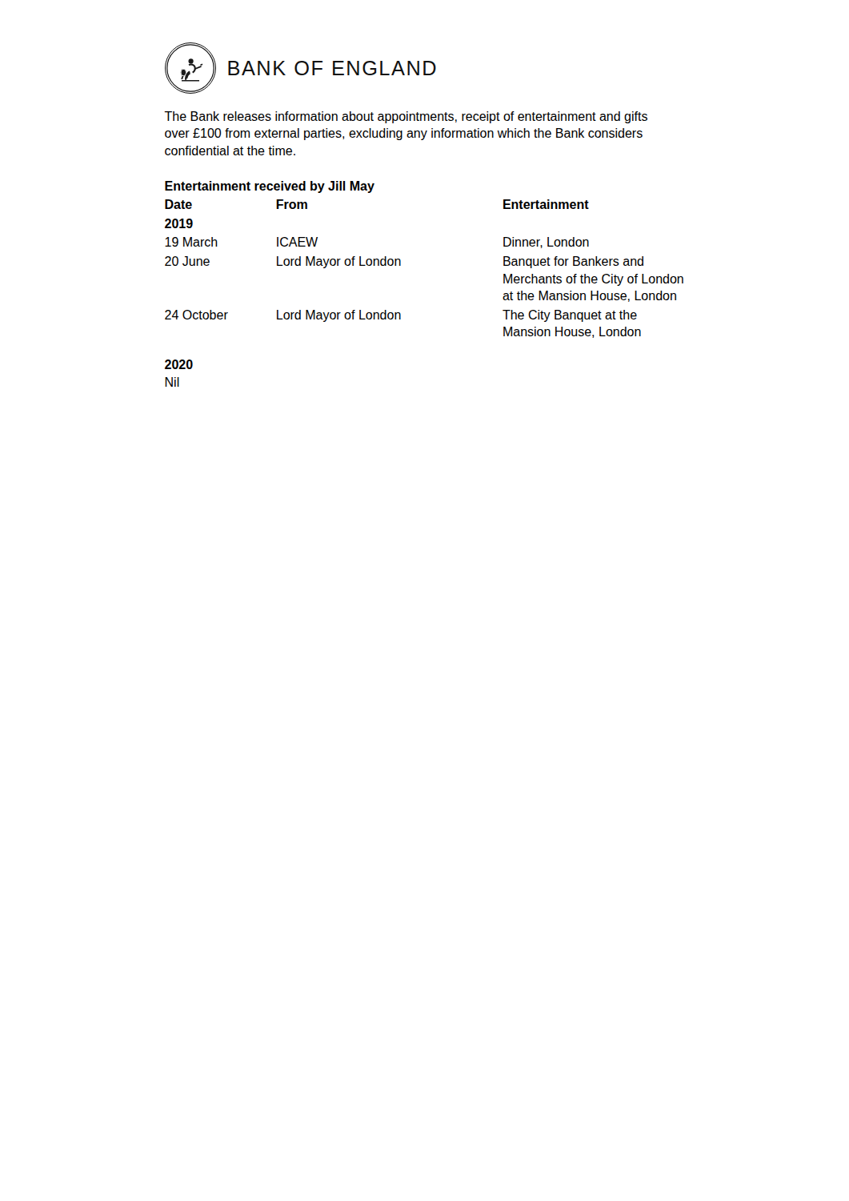BANK OF ENGLAND
The Bank releases information about appointments, receipt of entertainment and gifts over £100 from external parties, excluding any information which the Bank considers confidential at the time.
Entertainment received by Jill May
| Date | From | Entertainment |
| --- | --- | --- |
| 2019 |
| 19 March | ICAEW | Dinner, London |
| 20 June | Lord Mayor of London | Banquet for Bankers and Merchants of the City of London at the Mansion House, London |
| 24 October | Lord Mayor of London | The City Banquet at the Mansion House, London |
2020
Nil